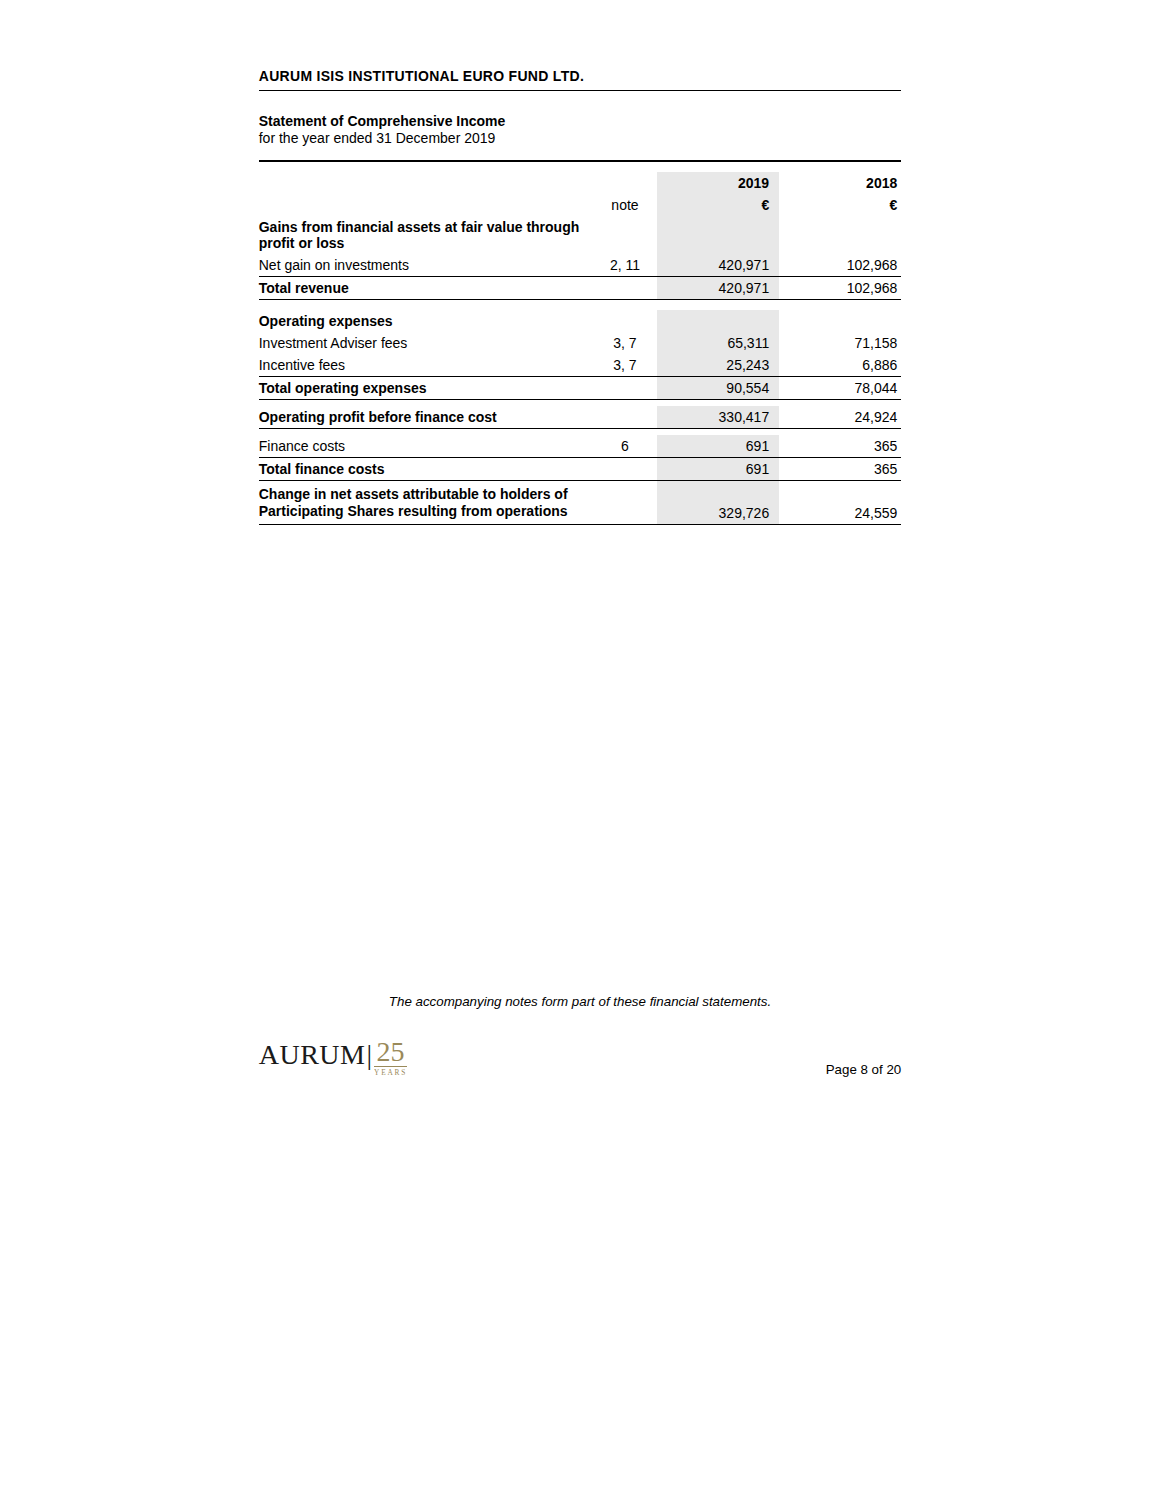AURUM ISIS INSTITUTIONAL EURO FUND LTD.
Statement of Comprehensive Income
for the year ended 31 December 2019
| | | 2019 | 2018 |
| | note | € | € |
| Gains from financial assets at fair value through profit or loss | | | |
| Net gain on investments | 2, 11 | 420,971 | 102,968 |
| Total revenue | | 420,971 | 102,968 |
| Operating expenses | | | |
| Investment Adviser fees | 3, 7 | 65,311 | 71,158 |
| Incentive fees | 3, 7 | 25,243 | 6,886 |
| Total operating expenses | | 90,554 | 78,044 |
| Operating profit before finance cost | | 330,417 | 24,924 |
| Finance costs | 6 | 691 | 365 |
| Total finance costs | | 691 | 365 |
| Change in net assets attributable to holders of Participating Shares resulting from operations | | 329,726 | 24,559 |
The accompanying notes form part of these financial statements.
AURUM|25 YEARS
Page 8 of 20